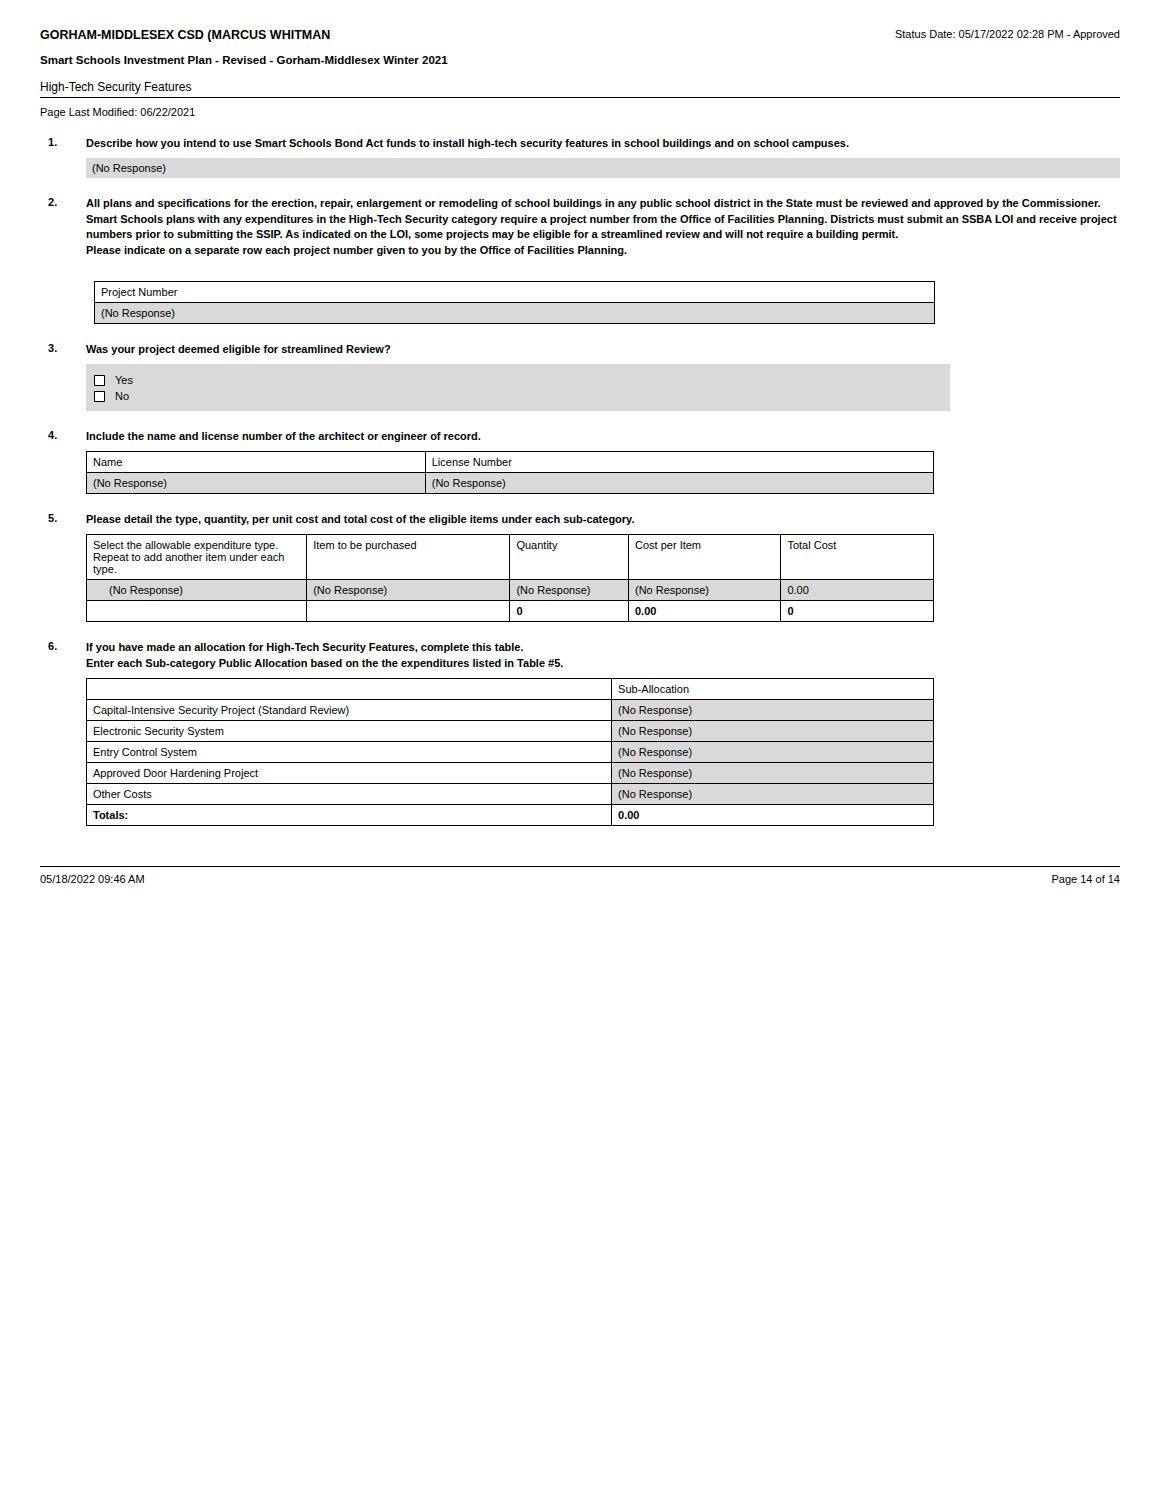GORHAM-MIDDLESEX CSD (MARCUS WHITMAN
Status Date: 05/17/2022 02:28 PM - Approved
Smart Schools Investment Plan - Revised - Gorham-Middlesex Winter 2021
High-Tech Security Features
Page Last Modified: 06/22/2021
Describe how you intend to use Smart Schools Bond Act funds to install high-tech security features in school buildings and on school campuses.
(No Response)
All plans and specifications for the erection, repair, enlargement or remodeling of school buildings in any public school district in the State must be reviewed and approved by the Commissioner. Smart Schools plans with any expenditures in the High-Tech Security category require a project number from the Office of Facilities Planning. Districts must submit an SSBA LOI and receive project numbers prior to submitting the SSIP. As indicated on the LOI, some projects may be eligible for a streamlined review and will not require a building permit.
Please indicate on a separate row each project number given to you by the Office of Facilities Planning.
| Project Number |
| (No Response) |
Was your project deemed eligible for streamlined Review?
Yes
No
Include the name and license number of the architect or engineer of record.
| Name | License Number |
| (No Response) | (No Response) |
Please detail the type, quantity, per unit cost and total cost of the eligible items under each sub-category.
| Select the allowable expenditure type. Repeat to add another item under each type. | Item to be purchased | Quantity | Cost per Item | Total Cost |
| (No Response) | (No Response) | (No Response) | (No Response) | 0.00 |
| | | 0 | 0.00 | 0 |
If you have made an allocation for High-Tech Security Features, complete this table.
Enter each Sub-category Public Allocation based on the the expenditures listed in Table #5.
| | Sub-Allocation |
| Capital-Intensive Security Project (Standard Review) | (No Response) |
| Electronic Security System | (No Response) |
| Entry Control System | (No Response) |
| Approved Door Hardening Project | (No Response) |
| Other Costs | (No Response) |
| Totals: | 0.00 |
05/18/2022 09:46 AM
Page 14 of 14